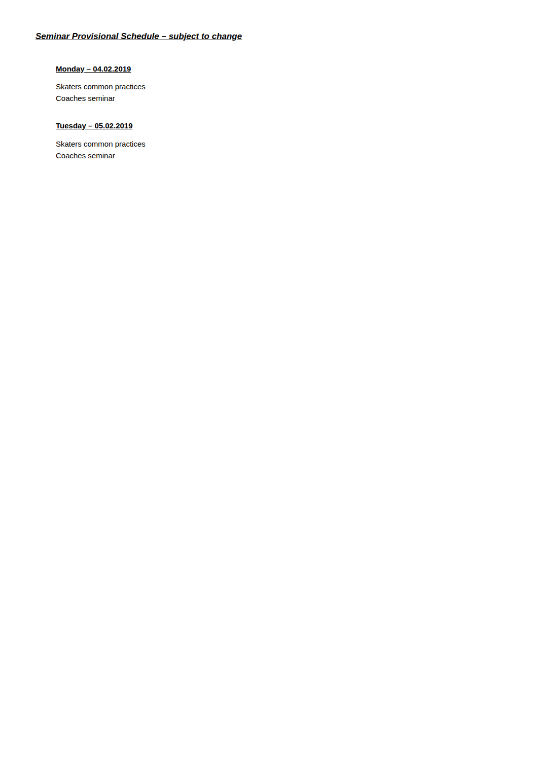Seminar Provisional Schedule – subject to change
Monday – 04.02.2019
Skaters common practices
Coaches seminar
Tuesday – 05.02.2019
Skaters common practices
Coaches seminar